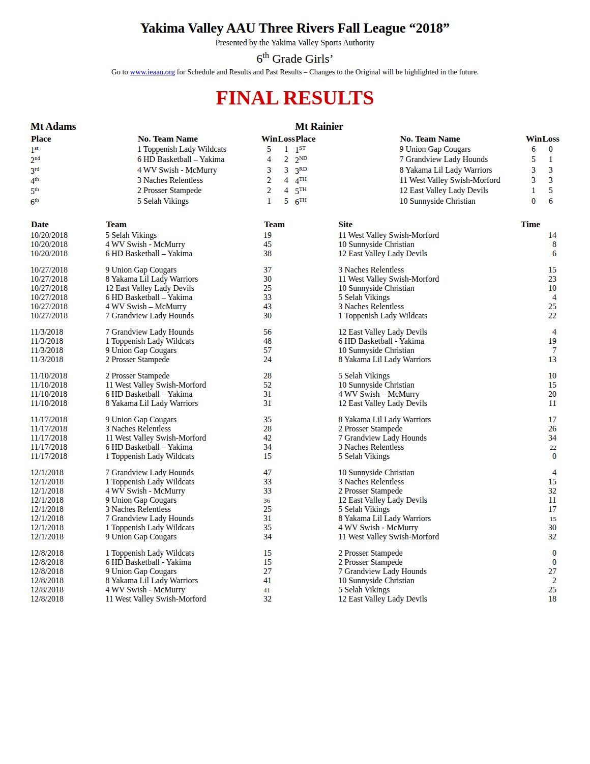Yakima Valley AAU Three Rivers Fall League “2018”
Presented by the Yakima Valley Sports Authority
6th Grade Girls’
Go to www.ieaau.org for Schedule and Results and Past Results – Changes to the Original will be highlighted in the future.
FINAL RESULTS
| Mt Adams / Place / No. Team Name / Win / Loss / / --- / --- / --- / --- / / 1 st / 1 Toppenish Lady Wildcats / 5 / 1 / / 2 nd / 6 HD Basketball – Yakima / 4 / 2 / / 3 rd / 4 WV Swish - McMurry / 3 / 3 / / 4 th / 3 Naches Relentless / 2 / 4 / / 5 th / 2 Prosser Stampede / 2 / 4 / / 6 th / 5 Selah Vikings / 1 / 5 / | Mt Rainier / Place / No. Team Name / Win / Loss / / --- / --- / --- / --- / / 1 ST / 9 Union Gap Cougars / 6 / 0 / / 2 ND / 7 Grandview Lady Hounds / 5 / 1 / / 3 RD / 8 Yakama Lil Lady Warriors / 3 / 3 / / 4 TH / 11 West Valley Swish-Morford / 3 / 3 / / 5 TH / 12 East Valley Lady Devils / 1 / 5 / / 6 TH / 10 Sunnyside Christian / 0 / 6 / |
| Date | Team | Team | Site | Time |
| --- | --- | --- | --- | --- |
| 10/20/2018 | 5 Selah Vikings | 19 | 11 West Valley Swish-Morford | 14 |
| 10/20/2018 | 4 WV Swish - McMurry | 45 | 10 Sunnyside Christian | 8 |
| 10/20/2018 | 6 HD Basketball – Yakima | 38 | 12 East Valley Lady Devils | 6 |
| 10/27/2018 | 9 Union Gap Cougars | 37 | 3 Naches Relentless | 15 |
| 10/27/2018 | 8 Yakama Lil Lady Warriors | 30 | 11 West Valley Swish-Morford | 23 |
| 10/27/2018 | 12 East Valley Lady Devils | 25 | 10 Sunnyside Christian | 10 |
| 10/27/2018 | 6 HD Basketball – Yakima | 33 | 5 Selah Vikings | 4 |
| 10/27/2018 | 4 WV Swish – McMurry | 43 | 3 Naches Relentless | 25 |
| 10/27/2018 | 7 Grandview Lady Hounds | 30 | 1 Toppenish Lady Wildcats | 22 |
| 11/3/2018 | 7 Grandview Lady Hounds | 56 | 12 East Valley Lady Devils | 4 |
| 11/3/2018 | 1 Toppenish Lady Wildcats | 48 | 6 HD Basketball - Yakima | 19 |
| 11/3/2018 | 9 Union Gap Cougars | 57 | 10 Sunnyside Christian | 7 |
| 11/3/2018 | 2 Prosser Stampede | 24 | 8 Yakama Lil Lady Warriors | 13 |
| 11/10/2018 | 2 Prosser Stampede | 28 | 5 Selah Vikings | 10 |
| 11/10/2018 | 11 West Valley Swish-Morford | 52 | 10 Sunnyside Christian | 15 |
| 11/10/2018 | 6 HD Basketball – Yakima | 31 | 4 WV Swish – McMurry | 20 |
| 11/10/2018 | 8 Yakama Lil Lady Warriors | 31 | 12 East Valley Lady Devils | 11 |
| 11/17/2018 | 9 Union Gap Cougars | 35 | 8 Yakama Lil Lady Warriors | 17 |
| 11/17/2018 | 3 Naches Relentless | 28 | 2 Prosser Stampede | 26 |
| 11/17/2018 | 11 West Valley Swish-Morford | 42 | 7 Grandview Lady Hounds | 34 |
| 11/17/2018 | 6 HD Basketball – Yakima | 34 | 3 Naches Relentless | 22 |
| 11/17/2018 | 1 Toppenish Lady Wildcats | 15 | 5 Selah Vikings | 0 |
| 12/1/2018 | 7 Grandview Lady Hounds | 47 | 10 Sunnyside Christian | 4 |
| 12/1/2018 | 1 Toppenish Lady Wildcats | 33 | 3 Naches Relentless | 15 |
| 12/1/2018 | 4 WV Swish - McMurry | 33 | 2 Prosser Stampede | 32 |
| 12/1/2018 | 9 Union Gap Cougars | 36 | 12 East Valley Lady Devils | 11 |
| 12/1/2018 | 3 Naches Relentless | 25 | 5 Selah Vikings | 17 |
| 12/1/2018 | 7 Grandview Lady Hounds | 31 | 8 Yakama Lil Lady Warriors | 15 |
| 12/1/2018 | 1 Toppenish Lady Wildcats | 35 | 4 WV Swish - McMurry | 30 |
| 12/1/2018 | 9 Union Gap Cougars | 34 | 11 West Valley Swish-Morford | 32 |
| 12/8/2018 | 1 Toppenish Lady Wildcats | 15 | 2 Prosser Stampede | 0 |
| 12/8/2018 | 6 HD Basketball - Yakima | 15 | 2 Prosser Stampede | 0 |
| 12/8/2018 | 9 Union Gap Cougars | 27 | 7 Grandview Lady Hounds | 27 |
| 12/8/2018 | 8 Yakama Lil Lady Warriors | 41 | 10 Sunnyside Christian | 2 |
| 12/8/2018 | 4 WV Swish - McMurry | 41 | 5 Selah Vikings | 25 |
| 12/8/2018 | 11 West Valley Swish-Morford | 32 | 12 East Valley Lady Devils | 18 |